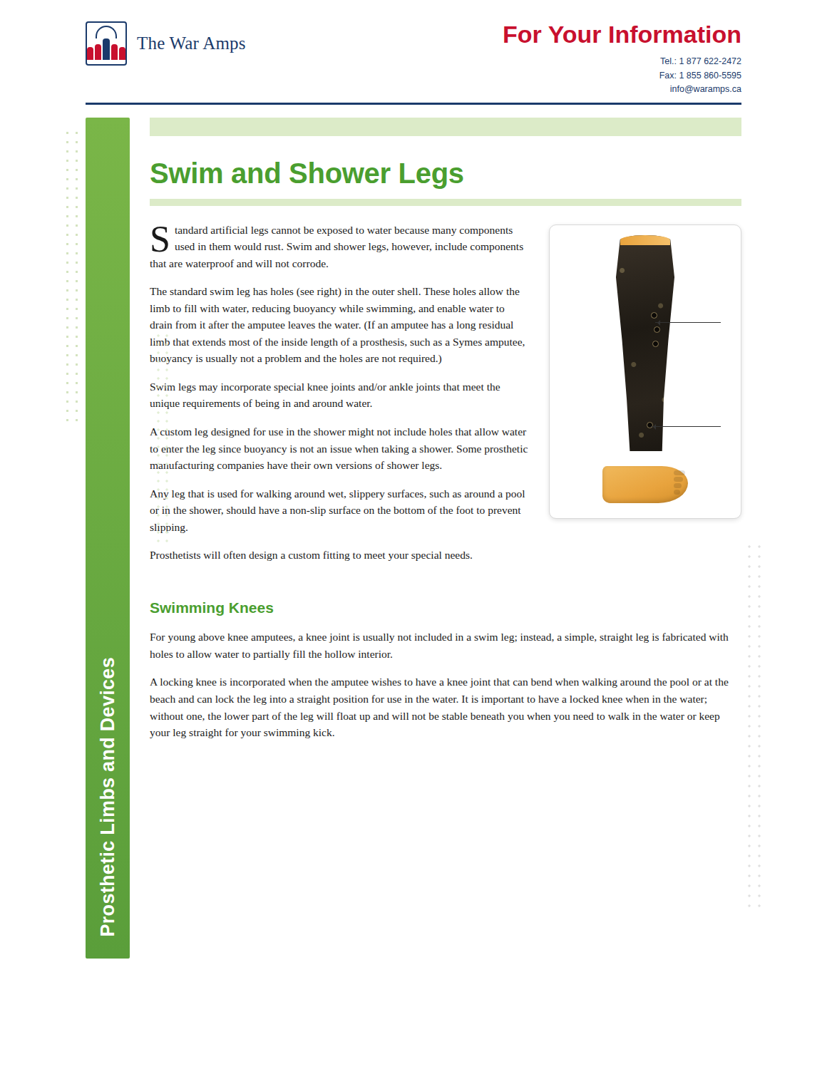The War Amps
For Your Information
Tel.: 1 877 622-2472
Fax: 1 855 860-5595
info@waramps.ca
Prosthetic Limbs and Devices
Swim and Shower Legs
Standard artificial legs cannot be exposed to water because many components used in them would rust. Swim and shower legs, however, include components that are waterproof and will not corrode.
The standard swim leg has holes (see right) in the outer shell. These holes allow the limb to fill with water, reducing buoyancy while swimming, and enable water to drain from it after the amputee leaves the water. (If an amputee has a long residual limb that extends most of the inside length of a prosthesis, such as a Symes amputee, buoyancy is usually not a problem and the holes are not required.)
Swim legs may incorporate special knee joints and/or ankle joints that meet the unique requirements of being in and around water.
A custom leg designed for use in the shower might not include holes that allow water to enter the leg since buoyancy is not an issue when taking a shower. Some prosthetic manufacturing companies have their own versions of shower legs.
Any leg that is used for walking around wet, slippery surfaces, such as around a pool or in the shower, should have a non-slip surface on the bottom of the foot to prevent slipping.
Prosthetists will often design a custom fitting to meet your special needs.
Swimming Knees
For young above knee amputees, a knee joint is usually not included in a swim leg; instead, a simple, straight leg is fabricated with holes to allow water to partially fill the hollow interior.
A locking knee is incorporated when the amputee wishes to have a knee joint that can bend when walking around the pool or at the beach and can lock the leg into a straight position for use in the water. It is important to have a locked knee when in the water; without one, the lower part of the leg will float up and will not be stable beneath you when you need to walk in the water or keep your leg straight for your swimming kick.